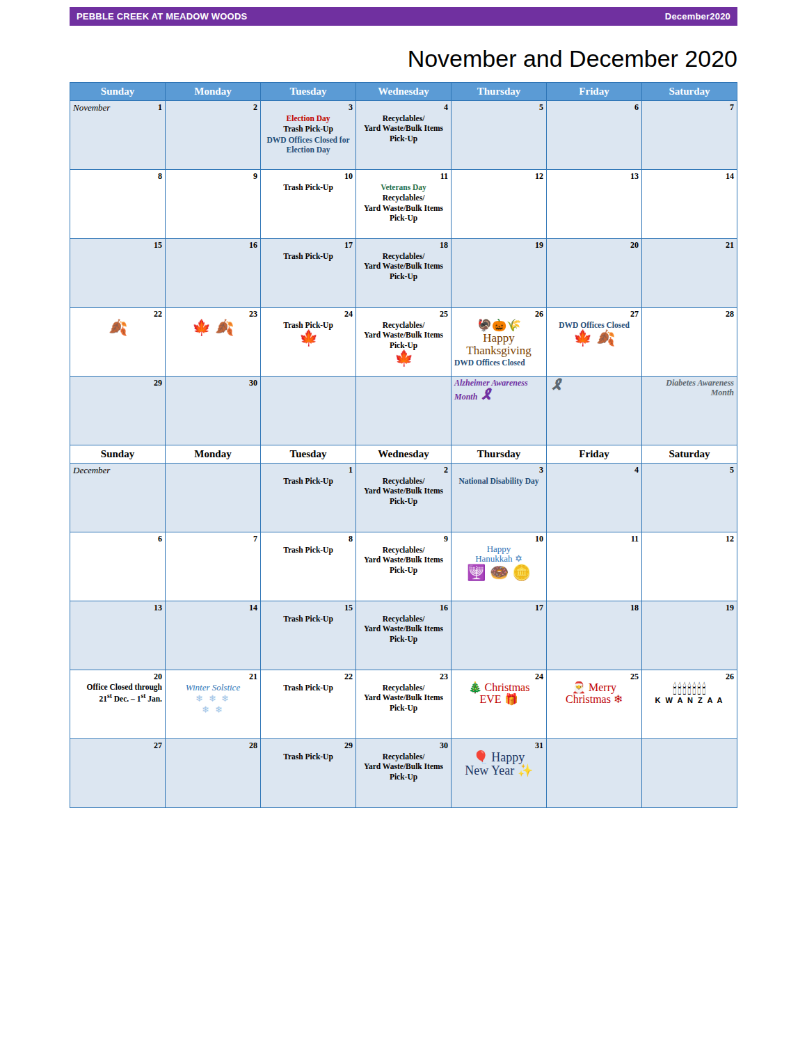PEBBLE CREEK AT MEADOW WOODS December2020
November and December 2020
| Sunday | Monday | Tuesday | Wednesday | Thursday | Friday | Saturday |
| --- | --- | --- | --- | --- | --- | --- |
| November 1 | 2 | 3 Election Day Trash Pick-Up DWD Offices Closed for Election Day | 4 Recyclables/ Yard Waste/Bulk Items Pick-Up | 5 | 6 | 7 |
| 8 | 9 | 10 Trash Pick-Up | 11 Veterans Day Recyclables/ Yard Waste/Bulk Items Pick-Up | 12 | 13 | 14 |
| 15 | 16 | 17 Trash Pick-Up | 18 Recyclables/ Yard Waste/Bulk Items Pick-Up | 19 | 20 | 21 |
| 22 🍂 | 23 🍁 🍂 | 24 Trash Pick-Up 🍁 | 25 Recyclables/ Yard Waste/Bulk Items Pick-Up 🍁 | 26 🦃🎃🌾 Happy Thanksgiving DWD Offices Closed | 27 DWD Offices Closed 🍁 🍂 | 28 |
| 29 | 30 | | | Alzheimer Awareness Month 🎗 | 🎗 | Diabetes Awareness Month |
| Sunday | Monday | Tuesday | Wednesday | Thursday | Friday | Saturday |
| December | | 1 Trash Pick-Up | 2 Recyclables/ Yard Waste/Bulk Items Pick-Up | 3 National Disability Day | 4 | 5 |
| 6 | 7 | 8 Trash Pick-Up | 9 Recyclables/ Yard Waste/Bulk Items Pick-Up | 10 Happy Hanukkah ✡ 🕎 🍩 🪙 | 11 | 12 |
| 13 | 14 | 15 Trash Pick-Up | 16 Recyclables/ Yard Waste/Bulk Items Pick-Up | 17 | 18 | 19 |
| 20 Office Closed through 21 st Dec. – 1 st Jan. | 21 Winter Solstice ❄ ❄ ❄ ❄ ❄ | 22 Trash Pick-Up | 23 Recyclables/ Yard Waste/Bulk Items Pick-Up | 24 🎄 Christmas EVE 🎁 | 25 🎅 Merry Christmas ❄ | 26 🕯🕯🕯🕯🕯🕯🕯 K W A N Z A A |
| 27 | 28 | 29 Trash Pick-Up | 30 Recyclables/ Yard Waste/Bulk Items Pick-Up | 31 🎈 Happy New Year ✨ | | |